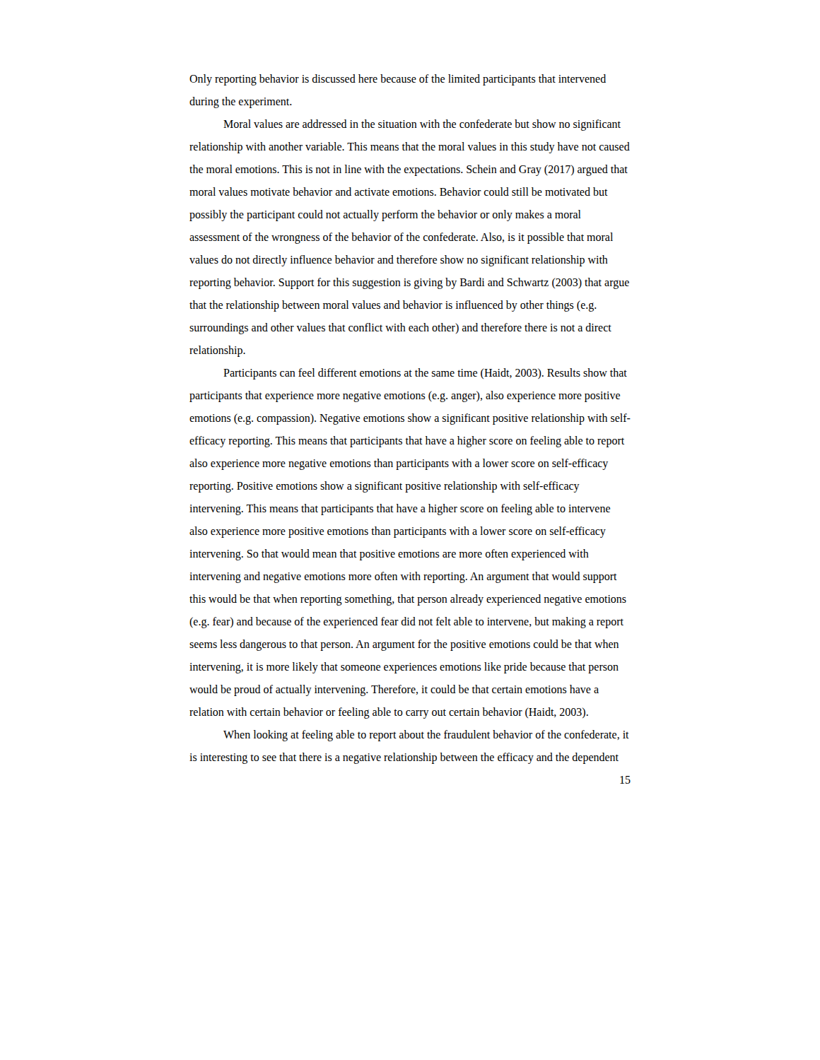Only reporting behavior is discussed here because of the limited participants that intervened during the experiment.
Moral values are addressed in the situation with the confederate but show no significant relationship with another variable. This means that the moral values in this study have not caused the moral emotions. This is not in line with the expectations. Schein and Gray (2017) argued that moral values motivate behavior and activate emotions. Behavior could still be motivated but possibly the participant could not actually perform the behavior or only makes a moral assessment of the wrongness of the behavior of the confederate. Also, is it possible that moral values do not directly influence behavior and therefore show no significant relationship with reporting behavior. Support for this suggestion is giving by Bardi and Schwartz (2003) that argue that the relationship between moral values and behavior is influenced by other things (e.g. surroundings and other values that conflict with each other) and therefore there is not a direct relationship.
Participants can feel different emotions at the same time (Haidt, 2003). Results show that participants that experience more negative emotions (e.g. anger), also experience more positive emotions (e.g. compassion). Negative emotions show a significant positive relationship with self-efficacy reporting. This means that participants that have a higher score on feeling able to report also experience more negative emotions than participants with a lower score on self-efficacy reporting. Positive emotions show a significant positive relationship with self-efficacy intervening. This means that participants that have a higher score on feeling able to intervene also experience more positive emotions than participants with a lower score on self-efficacy intervening. So that would mean that positive emotions are more often experienced with intervening and negative emotions more often with reporting. An argument that would support this would be that when reporting something, that person already experienced negative emotions (e.g. fear) and because of the experienced fear did not felt able to intervene, but making a report seems less dangerous to that person. An argument for the positive emotions could be that when intervening, it is more likely that someone experiences emotions like pride because that person would be proud of actually intervening. Therefore, it could be that certain emotions have a relation with certain behavior or feeling able to carry out certain behavior (Haidt, 2003).
When looking at feeling able to report about the fraudulent behavior of the confederate, it is interesting to see that there is a negative relationship between the efficacy and the dependent
15